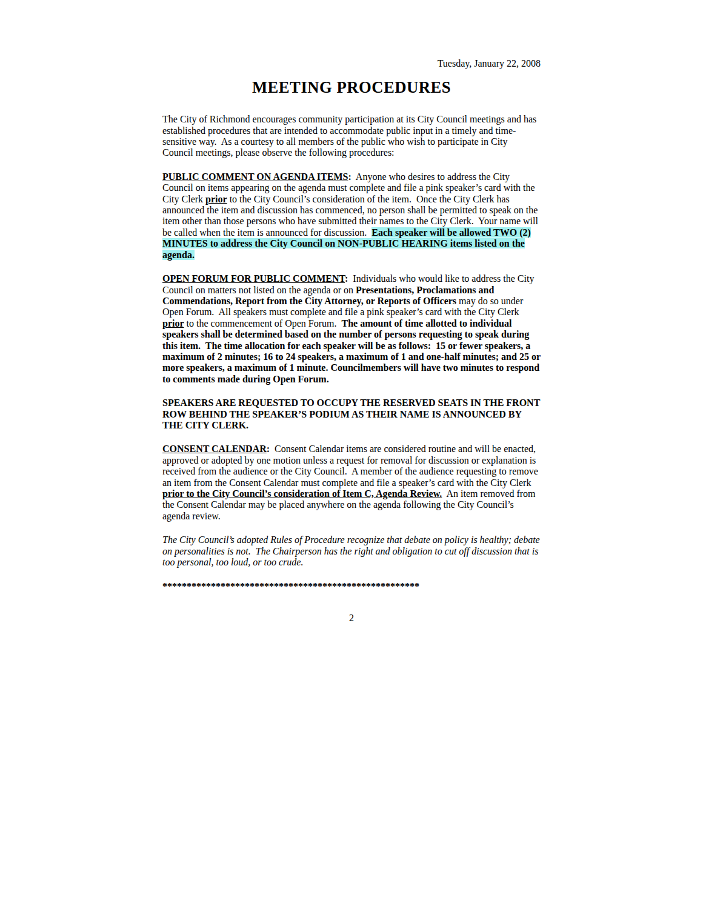Tuesday, January 22, 2008
MEETING PROCEDURES
The City of Richmond encourages community participation at its City Council meetings and has established procedures that are intended to accommodate public input in a timely and time-sensitive way. As a courtesy to all members of the public who wish to participate in City Council meetings, please observe the following procedures:
PUBLIC COMMENT ON AGENDA ITEMS: Anyone who desires to address the City Council on items appearing on the agenda must complete and file a pink speaker’s card with the City Clerk prior to the City Council’s consideration of the item. Once the City Clerk has announced the item and discussion has commenced, no person shall be permitted to speak on the item other than those persons who have submitted their names to the City Clerk. Your name will be called when the item is announced for discussion. Each speaker will be allowed TWO (2) MINUTES to address the City Council on NON-PUBLIC HEARING items listed on the agenda.
OPEN FORUM FOR PUBLIC COMMENT: Individuals who would like to address the City Council on matters not listed on the agenda or on Presentations, Proclamations and Commendations, Report from the City Attorney, or Reports of Officers may do so under Open Forum. All speakers must complete and file a pink speaker’s card with the City Clerk prior to the commencement of Open Forum. The amount of time allotted to individual speakers shall be determined based on the number of persons requesting to speak during this item. The time allocation for each speaker will be as follows: 15 or fewer speakers, a maximum of 2 minutes; 16 to 24 speakers, a maximum of 1 and one-half minutes; and 25 or more speakers, a maximum of 1 minute. Councilmembers will have two minutes to respond to comments made during Open Forum.
SPEAKERS ARE REQUESTED TO OCCUPY THE RESERVED SEATS IN THE FRONT ROW BEHIND THE SPEAKER’S PODIUM AS THEIR NAME IS ANNOUNCED BY THE CITY CLERK.
CONSENT CALENDAR: Consent Calendar items are considered routine and will be enacted, approved or adopted by one motion unless a request for removal for discussion or explanation is received from the audience or the City Council. A member of the audience requesting to remove an item from the Consent Calendar must complete and file a speaker’s card with the City Clerk prior to the City Council’s consideration of Item C, Agenda Review. An item removed from the Consent Calendar may be placed anywhere on the agenda following the City Council’s agenda review.
The City Council’s adopted Rules of Procedure recognize that debate on policy is healthy; debate on personalities is not. The Chairperson has the right and obligation to cut off discussion that is too personal, too loud, or too crude.
*****************************************************
2